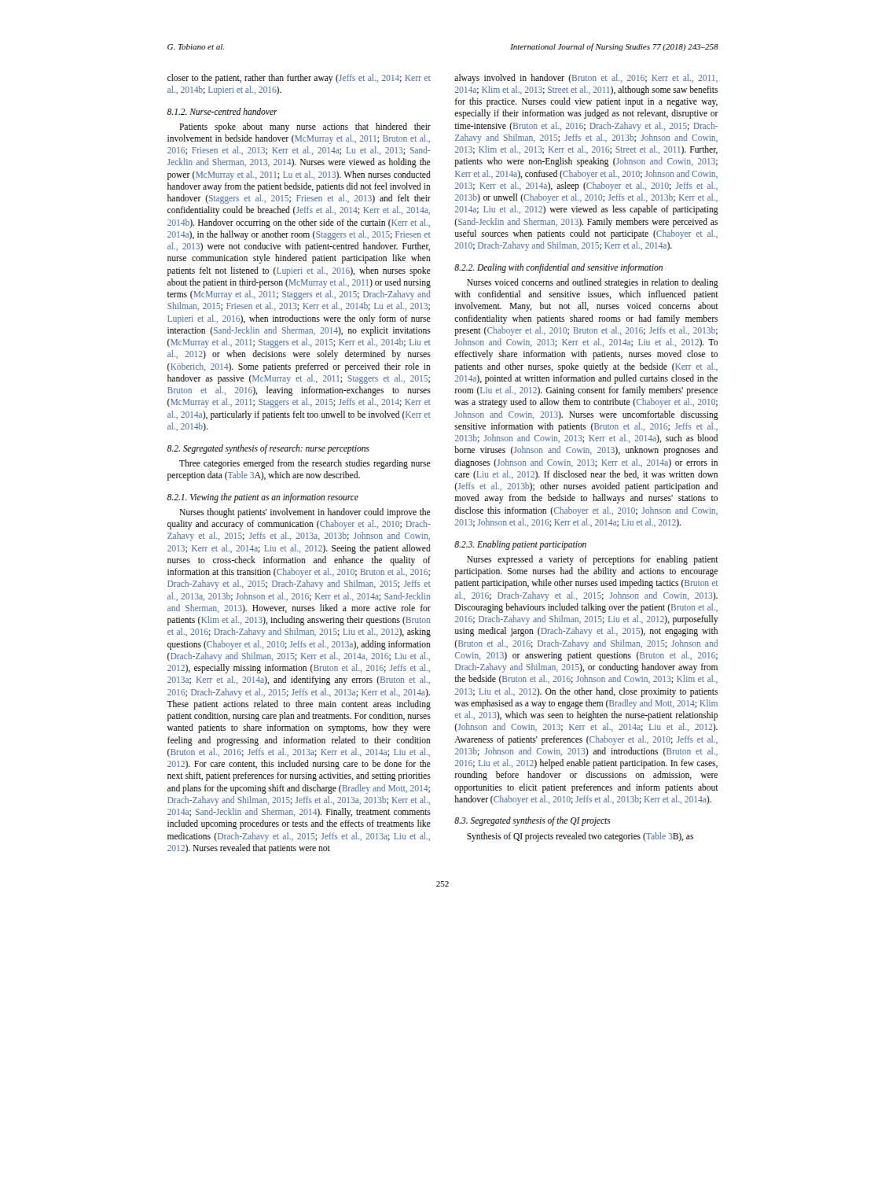G. Tobiano et al.
International Journal of Nursing Studies 77 (2018) 243–258
closer to the patient, rather than further away (Jeffs et al., 2014; Kerr et al., 2014b; Lupieri et al., 2016).
8.1.2. Nurse-centred handover
Patients spoke about many nurse actions that hindered their involvement in bedside handover (McMurray et al., 2011; Bruton et al., 2016; Friesen et al., 2013; Kerr et al., 2014a; Lu et al., 2013; Sand-Jecklin and Sherman, 2013, 2014). Nurses were viewed as holding the power (McMurray et al., 2011; Lu et al., 2013). When nurses conducted handover away from the patient bedside, patients did not feel involved in handover (Staggers et al., 2015; Friesen et al., 2013) and felt their confidentiality could be breached (Jeffs et al., 2014; Kerr et al., 2014a, 2014b). Handover occurring on the other side of the curtain (Kerr et al., 2014a), in the hallway or another room (Staggers et al., 2015; Friesen et al., 2013) were not conducive with patient-centred handover. Further, nurse communication style hindered patient participation like when patients felt not listened to (Lupieri et al., 2016), when nurses spoke about the patient in third-person (McMurray et al., 2011) or used nursing terms (McMurray et al., 2011; Staggers et al., 2015; Drach-Zahavy and Shilman, 2015; Friesen et al., 2013; Kerr et al., 2014b; Lu et al., 2013; Lupieri et al., 2016), when introductions were the only form of nurse interaction (Sand-Jecklin and Sherman, 2014), no explicit invitations (McMurray et al., 2011; Staggers et al., 2015; Kerr et al., 2014b; Liu et al., 2012) or when decisions were solely determined by nurses (Köberich, 2014). Some patients preferred or perceived their role in handover as passive (McMurray et al., 2011; Staggers et al., 2015; Bruton et al., 2016), leaving information-exchanges to nurses (McMurray et al., 2011; Staggers et al., 2015; Jeffs et al., 2014; Kerr et al., 2014a), particularly if patients felt too unwell to be involved (Kerr et al., 2014b).
8.2. Segregated synthesis of research: nurse perceptions
Three categories emerged from the research studies regarding nurse perception data (Table 3 A), which are now described.
8.2.1. Viewing the patient as an information resource
Nurses thought patients' involvement in handover could improve the quality and accuracy of communication (Chaboyer et al., 2010; Drach-Zahavy et al., 2015; Jeffs et al., 2013a, 2013b; Johnson and Cowin, 2013; Kerr et al., 2014a; Liu et al., 2012). Seeing the patient allowed nurses to cross-check information and enhance the quality of information at this transition (Chaboyer et al., 2010; Bruton et al., 2016; Drach-Zahavy et al., 2015; Drach-Zahavy and Shilman, 2015; Jeffs et al., 2013a, 2013b; Johnson et al., 2016; Kerr et al., 2014a; Sand-Jecklin and Sherman, 2013). However, nurses liked a more active role for patients (Klim et al., 2013), including answering their questions (Bruton et al., 2016; Drach-Zahavy and Shilman, 2015; Liu et al., 2012), asking questions (Chaboyer et al., 2010; Jeffs et al., 2013a), adding information (Drach-Zahavy and Shilman, 2015; Kerr et al., 2014a, 2016; Liu et al., 2012), especially missing information (Bruton et al., 2016; Jeffs et al., 2013a; Kerr et al., 2014a), and identifying any errors (Bruton et al., 2016; Drach-Zahavy et al., 2015; Jeffs et al., 2013a; Kerr et al., 2014a). These patient actions related to three main content areas including patient condition, nursing care plan and treatments. For condition, nurses wanted patients to share information on symptoms, how they were feeling and progressing and information related to their condition (Bruton et al., 2016; Jeffs et al., 2013a; Kerr et al., 2014a; Liu et al., 2012). For care content, this included nursing care to be done for the next shift, patient preferences for nursing activities, and setting priorities and plans for the upcoming shift and discharge (Bradley and Mott, 2014; Drach-Zahavy and Shilman, 2015; Jeffs et al., 2013a, 2013b; Kerr et al., 2014a; Sand-Jecklin and Sherman, 2014). Finally, treatment comments included upcoming procedures or tests and the effects of treatments like medications (Drach-Zahavy et al., 2015; Jeffs et al., 2013a; Liu et al., 2012). Nurses revealed that patients were not
always involved in handover (Bruton et al., 2016; Kerr et al., 2011, 2014a; Klim et al., 2013; Street et al., 2011), although some saw benefits for this practice. Nurses could view patient input in a negative way, especially if their information was judged as not relevant, disruptive or time-intensive (Bruton et al., 2016; Drach-Zahavy et al., 2015; Drach-Zahavy and Shilman, 2015; Jeffs et al., 2013b; Johnson and Cowin, 2013; Klim et al., 2013; Kerr et al., 2016; Street et al., 2011). Further, patients who were non-English speaking (Johnson and Cowin, 2013; Kerr et al., 2014a), confused (Chaboyer et al., 2010; Johnson and Cowin, 2013; Kerr et al., 2014a), asleep (Chaboyer et al., 2010; Jeffs et al., 2013b) or unwell (Chaboyer et al., 2010; Jeffs et al., 2013b; Kerr et al., 2014a; Liu et al., 2012) were viewed as less capable of participating (Sand-Jecklin and Sherman, 2013). Family members were perceived as useful sources when patients could not participate (Chaboyer et al., 2010; Drach-Zahavy and Shilman, 2015; Kerr et al., 2014a).
8.2.2. Dealing with confidential and sensitive information
Nurses voiced concerns and outlined strategies in relation to dealing with confidential and sensitive issues, which influenced patient involvement. Many, but not all, nurses voiced concerns about confidentiality when patients shared rooms or had family members present (Chaboyer et al., 2010; Bruton et al., 2016; Jeffs et al., 2013b; Johnson and Cowin, 2013; Kerr et al., 2014a; Liu et al., 2012). To effectively share information with patients, nurses moved close to patients and other nurses, spoke quietly at the bedside (Kerr et al., 2014a), pointed at written information and pulled curtains closed in the room (Liu et al., 2012). Gaining consent for family members' presence was a strategy used to allow them to contribute (Chaboyer et al., 2010; Johnson and Cowin, 2013). Nurses were uncomfortable discussing sensitive information with patients (Bruton et al., 2016; Jeffs et al., 2013b; Johnson and Cowin, 2013; Kerr et al., 2014a), such as blood borne viruses (Johnson and Cowin, 2013), unknown prognoses and diagnoses (Johnson and Cowin, 2013; Kerr et al., 2014a) or errors in care (Liu et al., 2012). If disclosed near the bed, it was written down (Jeffs et al., 2013b); other nurses avoided patient participation and moved away from the bedside to hallways and nurses' stations to disclose this information (Chaboyer et al., 2010; Johnson and Cowin, 2013; Johnson et al., 2016; Kerr et al., 2014a; Liu et al., 2012).
8.2.3. Enabling patient participation
Nurses expressed a variety of perceptions for enabling patient participation. Some nurses had the ability and actions to encourage patient participation, while other nurses used impeding tactics (Bruton et al., 2016; Drach-Zahavy et al., 2015; Johnson and Cowin, 2013). Discouraging behaviours included talking over the patient (Bruton et al., 2016; Drach-Zahavy and Shilman, 2015; Liu et al., 2012), purposefully using medical jargon (Drach-Zahavy et al., 2015), not engaging with (Bruton et al., 2016; Drach-Zahavy and Shilman, 2015; Johnson and Cowin, 2013) or answering patient questions (Bruton et al., 2016; Drach-Zahavy and Shilman, 2015), or conducting handover away from the bedside (Bruton et al., 2016; Johnson and Cowin, 2013; Klim et al., 2013; Liu et al., 2012). On the other hand, close proximity to patients was emphasised as a way to engage them (Bradley and Mott, 2014; Klim et al., 2013), which was seen to heighten the nurse-patient relationship (Johnson and Cowin, 2013; Kerr et al., 2014a; Liu et al., 2012). Awareness of patients' preferences (Chaboyer et al., 2010; Jeffs et al., 2013b; Johnson and Cowin, 2013) and introductions (Bruton et al., 2016; Liu et al., 2012) helped enable patient participation. In few cases, rounding before handover or discussions on admission, were opportunities to elicit patient preferences and inform patients about handover (Chaboyer et al., 2010; Jeffs et al., 2013b; Kerr et al., 2014a).
8.3. Segregated synthesis of the QI projects
Synthesis of QI projects revealed two categories (Table 3 B), as
252